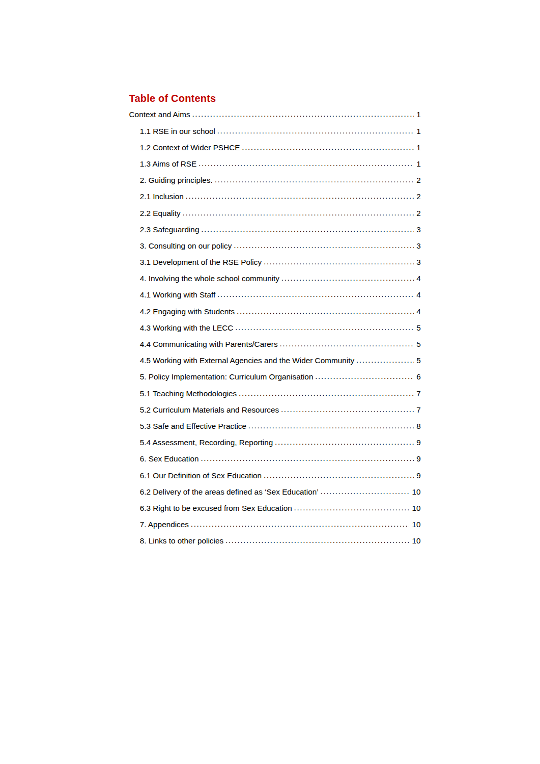Table of Contents
Context and Aims ........................................................................................................... 1
1.1 RSE in our school ..................................................................................................... 1
1.2 Context of Wider PSHCE ......................................................................................... 1
1.3 Aims of RSE ............................................................................................................. 1
2. Guiding principles. .................................................................................................... 2
2.1 Inclusion ................................................................................................................. 2
2.2 Equality .................................................................................................................. 2
2.3 Safeguarding .......................................................................................................... 3
3. Consulting on our policy ........................................................................................... 3
3.1 Development of the RSE Policy ............................................................................. 3
4. Involving the whole school community ....................................................................... 4
4.1 Working with Staff ................................................................................................... 4
4.2 Engaging with Students .......................................................................................... 4
4.3 Working with the LECC ........................................................................................... 5
4.4 Communicating with Parents/Carers ......................................................................... 5
4.5 Working with External Agencies and the Wider Community ....................................... 5
5. Policy Implementation: Curriculum Organisation ....................................................... 6
5.1 Teaching Methodologies ......................................................................................... 7
5.2 Curriculum Materials and Resources ......................................................................... 7
5.3 Safe and Effective Practice .................................................................................... 8
5.4 Assessment, Recording, Reporting ........................................................................... 9
6. Sex Education ........................................................................................................... 9
6.1 Our Definition of Sex Education ............................................................................. 9
6.2 Delivery of the areas defined as ‘Sex Education’ ..................................................... 10
6.3 Right to be excused from Sex Education ............................................................. 10
7. Appendices .............................................................................................................. 10
8. Links to other policies .............................................................................................. 10